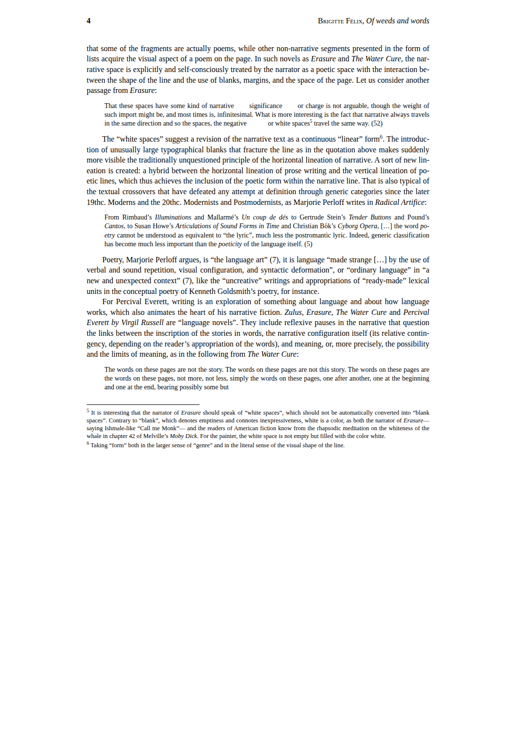4 Brigitte Félix, Of weeds and words
that some of the fragments are actually poems, while other non-narrative segments presented in the form of lists acquire the visual aspect of a poem on the page. In such novels as Erasure and The Water Cure, the narrative space is explicitly and self-consciously treated by the narrator as a poetic space with the interaction between the shape of the line and the use of blanks, margins, and the space of the page. Let us consider another passage from Erasure:
That these spaces have some kind of narrative significance or charge is not arguable, though the weight of such import might be, and most times is, infinitesimal. What is more interesting is the fact that narrative always travels in the same direction and so the spaces, the negative or white spaces5 travel the same way. (52)
The “white spaces” suggest a revision of the narrative text as a continuous “linear” form6. The introduction of unusually large typographical blanks that fracture the line as in the quotation above makes suddenly more visible the traditionally unquestioned principle of the horizontal lineation of narrative. A sort of new lineation is created: a hybrid between the horizontal lineation of prose writing and the vertical lineation of poetic lines, which thus achieves the inclusion of the poetic form within the narrative line. That is also typical of the textual crossovers that have defeated any attempt at definition through generic categories since the later 19thc. Moderns and the 20thc. Modernists and Postmodernists, as Marjorie Perloff writes in Radical Artifice:
From Rimbaud’s Illuminations and Mallarmé’s Un coup de dés to Gertrude Stein’s Tender Buttons and Pound’s Cantos, to Susan Howe’s Articulations of Sound Forms in Time and Christian Bök’s Cyborg Opera, […] the word poetry cannot be understood as equivalent to “the lyric”, much less the postromantic lyric. Indeed, generic classification has become much less important than the poeticity of the language itself. (5)
Poetry, Marjorie Perloff argues, is “the language art” (7), it is language “made strange […] by the use of verbal and sound repetition, visual configuration, and syntactic deformation”, or “ordinary language” in “a new and unexpected context” (7), like the “uncreative” writings and appropriations of “ready-made” lexical units in the conceptual poetry of Kenneth Goldsmith’s poetry, for instance.
For Percival Everett, writing is an exploration of something about language and about how language works, which also animates the heart of his narrative fiction. Zulus, Erasure, The Water Cure and Percival Everett by Virgil Russell are “language novels”. They include reflexive pauses in the narrative that question the links between the inscription of the stories in words, the narrative configuration itself (its relative contingency, depending on the reader’s appropriation of the words), and meaning, or, more precisely, the possibility and the limits of meaning, as in the following from The Water Cure:
The words on these pages are not the story. The words on these pages are not this story. The words on these pages are the words on these pages, not more, not less, simply the words on these pages, one after another, one at the beginning and one at the end, bearing possibly some but
5 It is interesting that the narrator of Erasure should speak of “white spaces”, which should not be automatically converted into “blank spaces”. Contrary to “blank”, which denotes emptiness and connotes inexpressiveness, white is a color, as both the narrator of Erasure—saying Ishmale-like “Call me Monk”— and the readers of American fiction know from the rhapsodic meditation on the whiteness of the whale in chapter 42 of Melville’s Moby Dick. For the painter, the white space is not empty but filled with the color white.
6 Taking “form” both in the larger sense of “genre” and in the literal sense of the visual shape of the line.